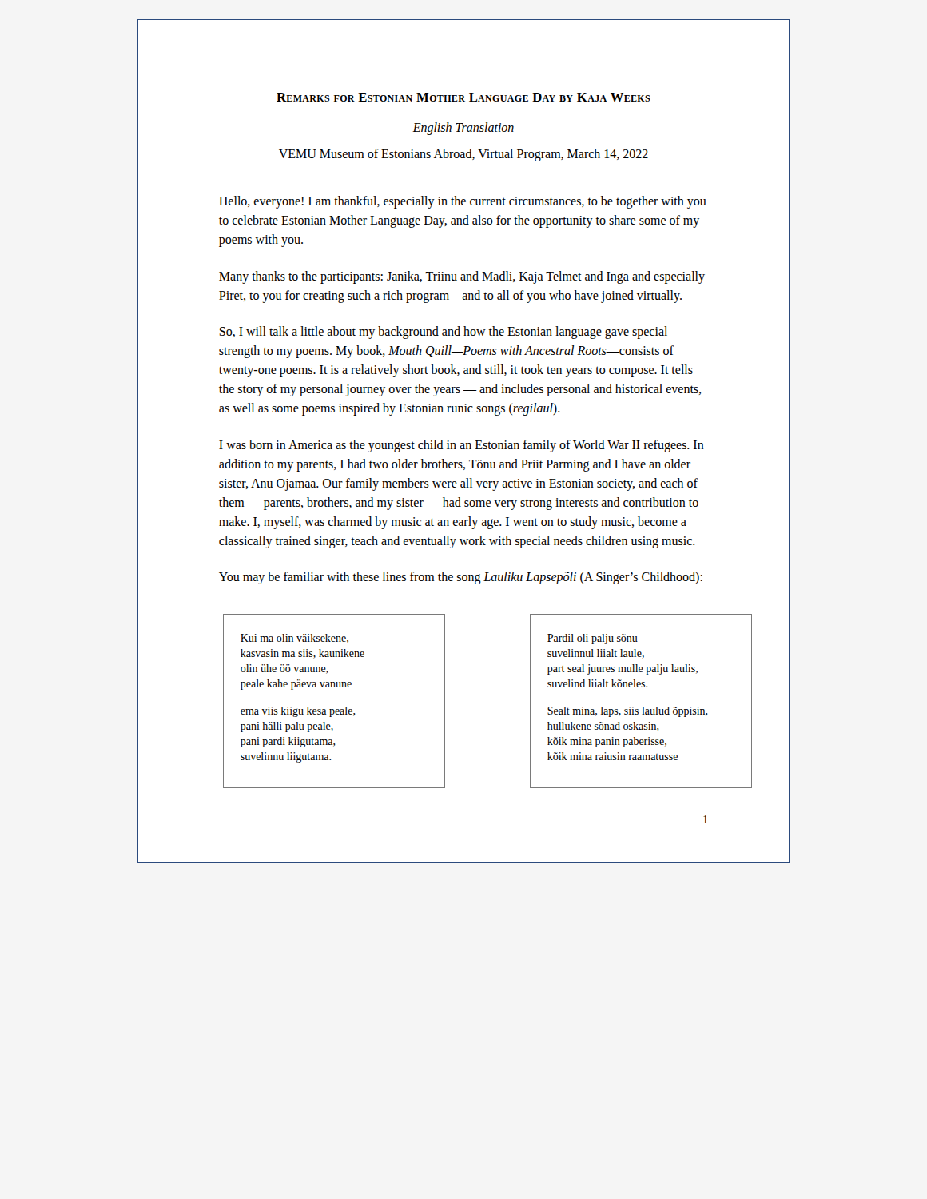Remarks for Estonian Mother Language Day by Kaja Weeks
English Translation
VEMU Museum of Estonians Abroad, Virtual Program, March 14, 2022
Hello, everyone! I am thankful, especially in the current circumstances, to be together with you to celebrate Estonian Mother Language Day, and also for the opportunity to share some of my poems with you.
Many thanks to the participants: Janika, Triinu and Madli, Kaja Telmet and Inga and especially Piret, to you for creating such a rich program—and to all of you who have joined virtually.
So, I will talk a little about my background and how the Estonian language gave special strength to my poems. My book, Mouth Quill—Poems with Ancestral Roots—consists of twenty-one poems. It is a relatively short book, and still, it took ten years to compose. It tells the story of my personal journey over the years — and includes personal and historical events, as well as some poems inspired by Estonian runic songs (regilaul).
I was born in America as the youngest child in an Estonian family of World War II refugees. In addition to my parents, I had two older brothers, Tönu and Priit Parming and I have an older sister, Anu Ojamaa. Our family members were all very active in Estonian society, and each of them — parents, brothers, and my sister — had some very strong interests and contribution to make. I, myself, was charmed by music at an early age. I went on to study music, become a classically trained singer, teach and eventually work with special needs children using music.
You may be familiar with these lines from the song Lauliku Lapsepõli (A Singer’s Childhood):
Kui ma olin väiksekene,
kasvasin ma siis, kaunikene
olin ühe öö vanune,
peale kahe päeva vanune
ema viis kiigu kesa peale,
pani hälli palu peale,
pani pardi kiigutama,
suvelinnu liigutama.
Pardil oli palju sõnu
suvelinnul liialt laule,
part seal juures mulle palju laulis,
suvelind liialt kõneles.
Sealt mina, laps, siis laulud õppisin,
hullukene sõnad oskasin,
kõik mina panin paberisse,
kõik mina raiusin raamatusse
1